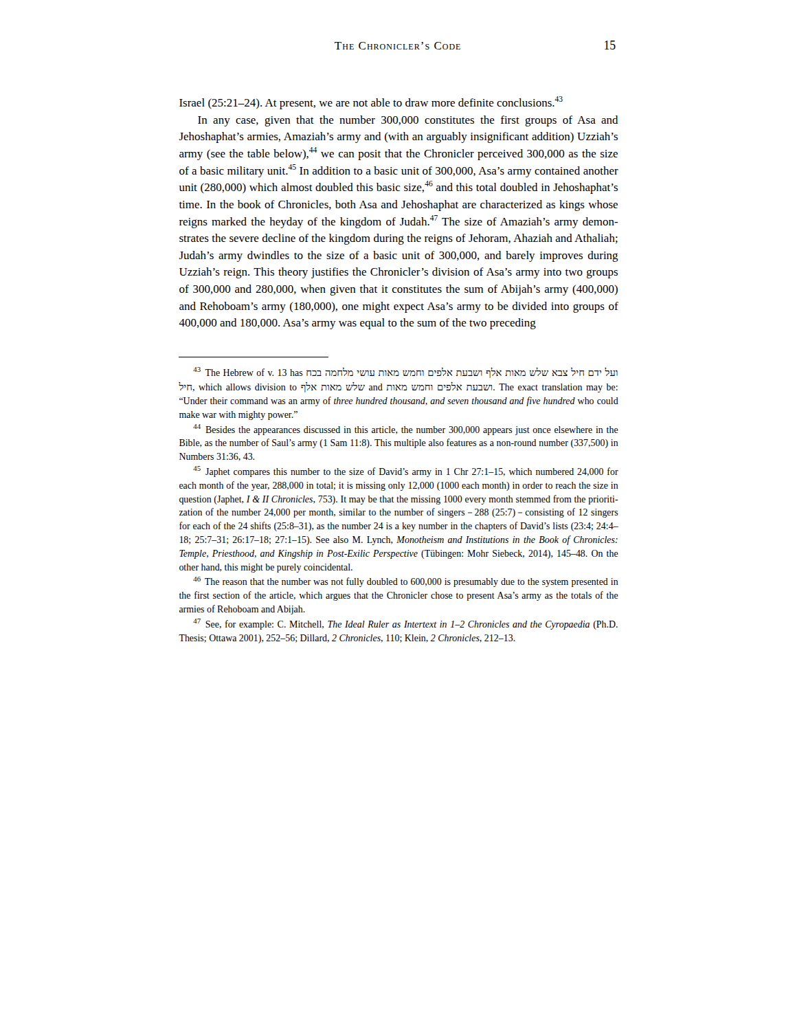The Chronicler’s Code 15
Israel (25:21–24). At present, we are not able to draw more definite conclusions.43
In any case, given that the number 300,000 constitutes the first groups of Asa and Jehoshaphat’s armies, Amaziah’s army and (with an arguably insignificant addition) Uzziah’s army (see the table below),44 we can posit that the Chronicler perceived 300,000 as the size of a basic military unit.45 In addition to a basic unit of 300,000, Asa’s army contained another unit (280,000) which almost doubled this basic size,46 and this total doubled in Jehoshaphat’s time. In the book of Chronicles, both Asa and Jehoshaphat are characterized as kings whose reigns marked the heyday of the kingdom of Judah.47 The size of Amaziah’s army demonstrates the severe decline of the kingdom during the reigns of Jehoram, Ahaziah and Athaliah; Judah’s army dwindles to the size of a basic unit of 300,000, and barely improves during Uzziah’s reign. This theory justifies the Chronicler’s division of Asa’s army into two groups of 300,000 and 280,000, when given that it constitutes the sum of Abijah’s army (400,000) and Rehoboam’s army (180,000), one might expect Asa’s army to be divided into groups of 400,000 and 180,000. Asa’s army was equal to the sum of the two preceding
43 The Hebrew of v. 13 has ועל ידם חיל צבא שלש מאות אלף ושבעת אלפים וחמש מאות עושי מלחמה בכח חיל, which allows division to שלש מאות אלף and ושבעת אלפים וחמש מאות. The exact translation may be: “Under their command was an army of three hundred thousand, and seven thousand and five hundred who could make war with mighty power.”
44 Besides the appearances discussed in this article, the number 300,000 appears just once elsewhere in the Bible, as the number of Saul’s army (1 Sam 11:8). This multiple also features as a non-round number (337,500) in Numbers 31:36, 43.
45 Japhet compares this number to the size of David’s army in 1 Chr 27:1–15, which numbered 24,000 for each month of the year, 288,000 in total; it is missing only 12,000 (1000 each month) in order to reach the size in question (Japhet, I & II Chronicles, 753). It may be that the missing 1000 every month stemmed from the prioritization of the number 24,000 per month, similar to the number of singers－288 (25:7)－consisting of 12 singers for each of the 24 shifts (25:8–31), as the number 24 is a key number in the chapters of David’s lists (23:4; 24:4–18; 25:7–31; 26:17–18; 27:1–15). See also M. Lynch, Monotheism and Institutions in the Book of Chronicles: Temple, Priesthood, and Kingship in Post-Exilic Perspective (Tübingen: Mohr Siebeck, 2014), 145–48. On the other hand, this might be purely coincidental.
46 The reason that the number was not fully doubled to 600,000 is presumably due to the system presented in the first section of the article, which argues that the Chronicler chose to present Asa’s army as the totals of the armies of Rehoboam and Abijah.
47 See, for example: C. Mitchell, The Ideal Ruler as Intertext in 1–2 Chronicles and the Cyropaedia (Ph.D. Thesis; Ottawa 2001), 252–56; Dillard, 2 Chronicles, 110; Klein, 2 Chronicles, 212–13.